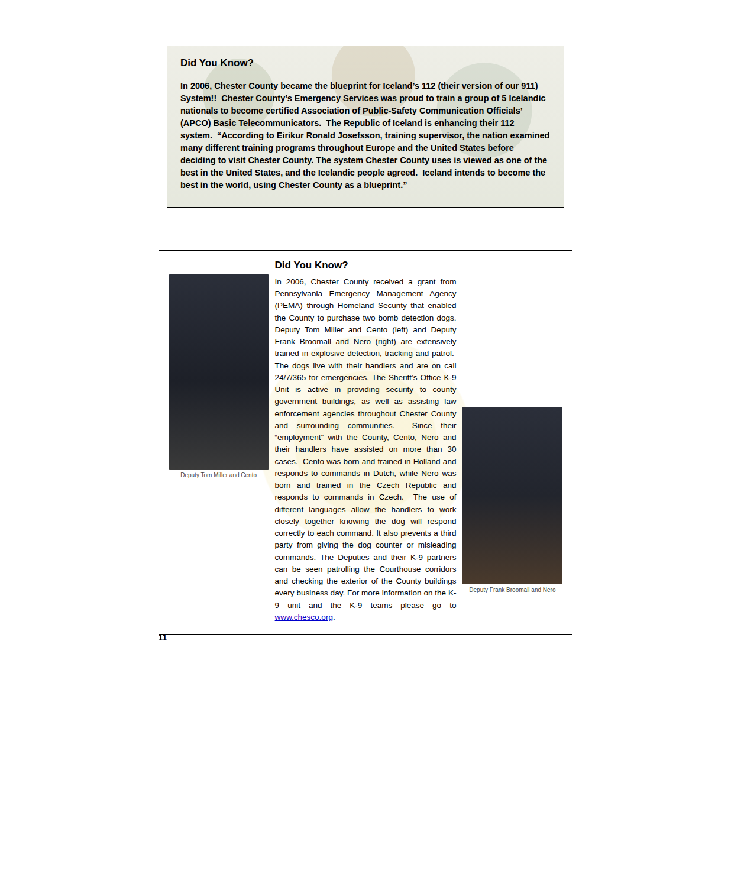Did You Know?
In 2006, Chester County became the blueprint for Iceland’s 112 (their version of our 911) System!! Chester County’s Emergency Services was proud to train a group of 5 Icelandic nationals to become certified Association of Public-Safety Communication Officials’ (APCO) Basic Telecommunicators. The Republic of Iceland is enhancing their 112 system. “According to Eirikur Ronald Josefsson, training supervisor, the nation examined many different training programs throughout Europe and the United States before deciding to visit Chester County. The system Chester County uses is viewed as one of the best in the United States, and the Icelandic people agreed. Iceland intends to become the best in the world, using Chester County as a blueprint.”
Deputy Tom Miller and Cento
Did You Know?
In 2006, Chester County received a grant from Pennsylvania Emergency Management Agency (PEMA) through Homeland Security that enabled the County to purchase two bomb detection dogs. Deputy Tom Miller and Cento (left) and Deputy Frank Broomall and Nero (right) are extensively trained in explosive detection, tracking and patrol. The dogs live with their handlers and are on call 24/7/365 for emergencies. The Sheriff’s Office K-9 Unit is active in providing security to county government buildings, as well as assisting law enforcement agencies throughout Chester County and surrounding communities. Since their “employment” with the County, Cento, Nero and their handlers have assisted on more than 30 cases. Cento was born and trained in Holland and responds to commands in Dutch, while Nero was born and trained in the Czech Republic and responds to commands in Czech. The use of different languages allow the handlers to work closely together knowing the dog will respond correctly to each command. It also prevents a third party from giving the dog counter or misleading commands. The Deputies and their K-9 partners can be seen patrolling the Courthouse corridors and checking the exterior of the County buildings every business day. For more information on the K-9 unit and the K-9 teams please go to www.chesco.org.
Deputy Frank Broomall and Nero
11